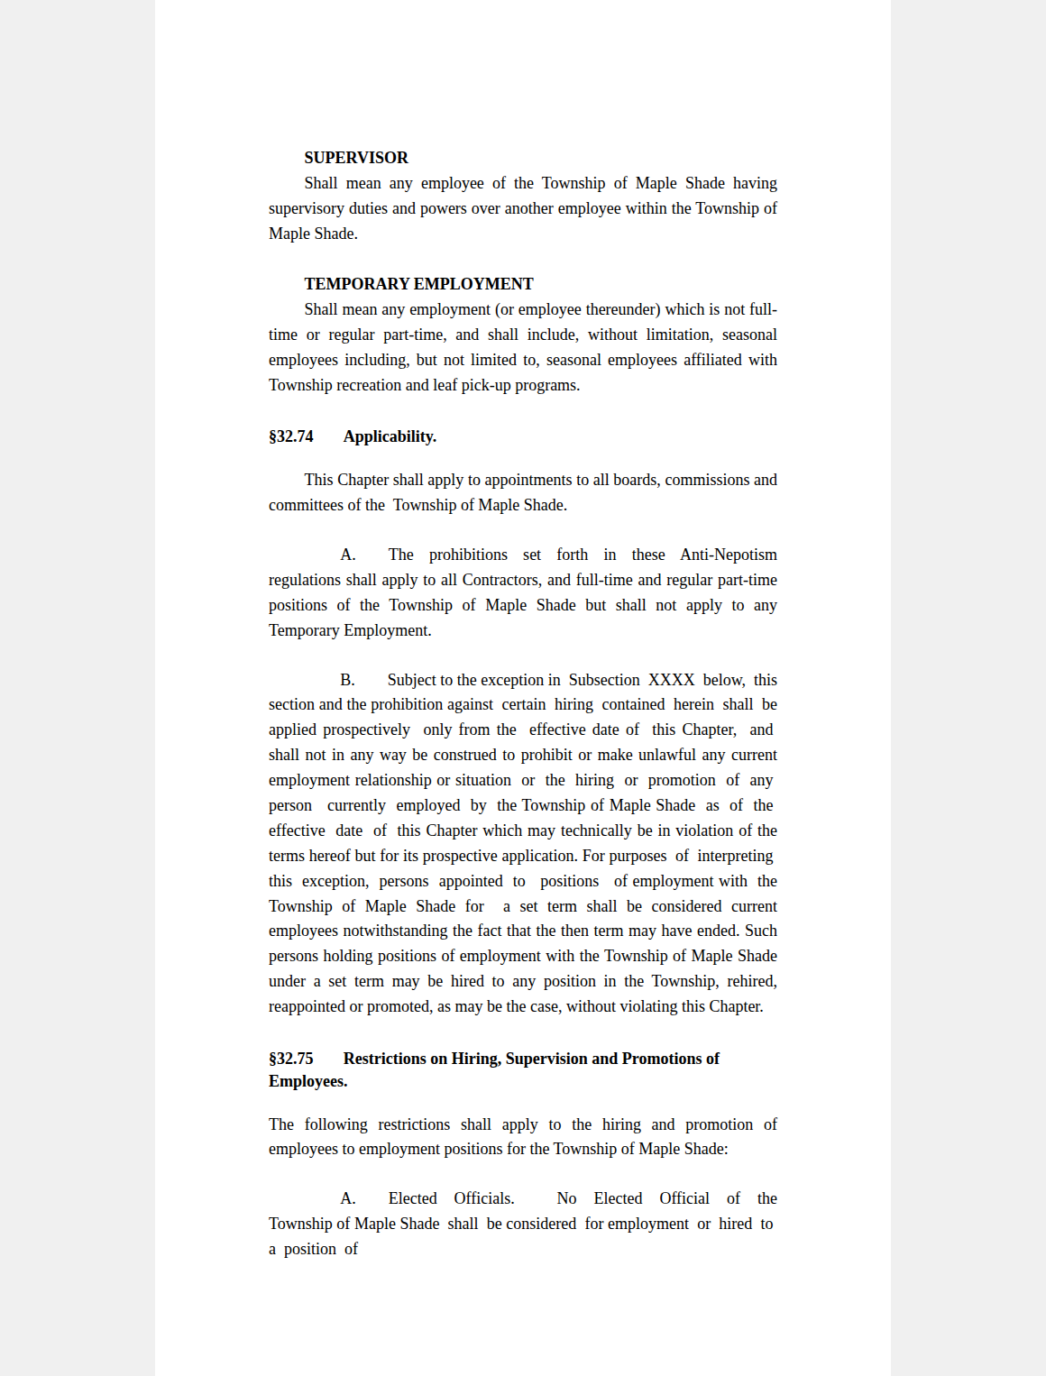SUPERVISOR
Shall mean any employee of the Township of Maple Shade having supervisory duties and powers over another employee within the Township of Maple Shade.
TEMPORARY EMPLOYMENT
Shall mean any employment (or employee thereunder) which is not full-time or regular part-time, and shall include, without limitation, seasonal employees including, but not limited to, seasonal employees affiliated with Township recreation and leaf pick-up programs.
§32.74 Applicability.
This Chapter shall apply to appointments to all boards, commissions and committees of the Township of Maple Shade.
A. The prohibitions set forth in these Anti-Nepotism regulations shall apply to all Contractors, and full-time and regular part-time positions of the Township of Maple Shade but shall not apply to any Temporary Employment.
B. Subject to the exception in Subsection XXXX below, this section and the prohibition against certain hiring contained herein shall be applied prospectively only from the effective date of this Chapter, and shall not in any way be construed to prohibit or make unlawful any current employment relationship or situation or the hiring or promotion of any person currently employed by the Township of Maple Shade as of the effective date of this Chapter which may technically be in violation of the terms hereof but for its prospective application. For purposes of interpreting this exception, persons appointed to positions of employment with the Township of Maple Shade for a set term shall be considered current employees notwithstanding the fact that the then term may have ended. Such persons holding positions of employment with the Township of Maple Shade under a set term may be hired to any position in the Township, rehired, reappointed or promoted, as may be the case, without violating this Chapter.
§32.75 Restrictions on Hiring, Supervision and Promotions of Employees.
The following restrictions shall apply to the hiring and promotion of employees to employment positions for the Township of Maple Shade:
A. Elected Officials. No Elected Official of the Township of Maple Shade shall be considered for employment or hired to a position of